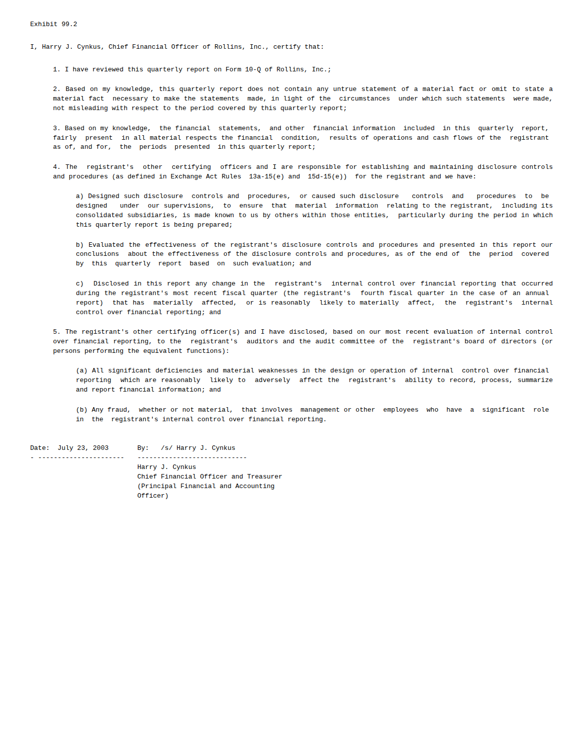Exhibit 99.2
I, Harry J. Cynkus, Chief Financial Officer of Rollins, Inc., certify that:
1. I have reviewed this quarterly report on Form 10-Q of Rollins, Inc.;
2. Based on my knowledge, this quarterly report does not contain any untrue statement of a material fact or omit to state a material fact necessary to make the statements made, in light of the circumstances under which such statements were made, not misleading with respect to the period covered by this quarterly report;
3. Based on my knowledge, the financial statements, and other financial information included in this quarterly report, fairly present in all material respects the financial condition, results of operations and cash flows of the registrant as of, and for, the periods presented in this quarterly report;
4. The registrant's other certifying officers and I are responsible for establishing and maintaining disclosure controls and procedures (as defined in Exchange Act Rules 13a-15(e) and 15d-15(e)) for the registrant and we have:
a) Designed such disclosure controls and procedures, or caused such disclosure controls and procedures to be designed under our supervisions, to ensure that material information relating to the registrant, including its consolidated subsidiaries, is made known to us by others within those entities, particularly during the period in which this quarterly report is being prepared;
b) Evaluated the effectiveness of the registrant's disclosure controls and procedures and presented in this report our conclusions about the effectiveness of the disclosure controls and procedures, as of the end of the period covered by this quarterly report based on such evaluation; and
c) Disclosed in this report any change in the registrant's internal control over financial reporting that occurred during the registrant's most recent fiscal quarter (the registrant's fourth fiscal quarter in the case of an annual report) that has materially affected, or is reasonably likely to materially affect, the registrant's internal control over financial reporting; and
5. The registrant's other certifying officer(s) and I have disclosed, based on our most recent evaluation of internal control over financial reporting, to the registrant's auditors and the audit committee of the registrant's board of directors (or persons performing the equivalent functions):
(a) All significant deficiencies and material weaknesses in the design or operation of internal control over financial reporting which are reasonably likely to adversely affect the registrant's ability to record, process, summarize and report financial information; and
(b) Any fraud, whether or not material, that involves management or other employees who have a significant role in the registrant's internal control over financial reporting.
| Date: July 23, 2003 | By: /s/ Harry J. Cynkus |
| - ---------------------- | ---------------------------- |
| | Harry J. Cynkus Chief Financial Officer and Treasurer (Principal Financial and Accounting Officer) |